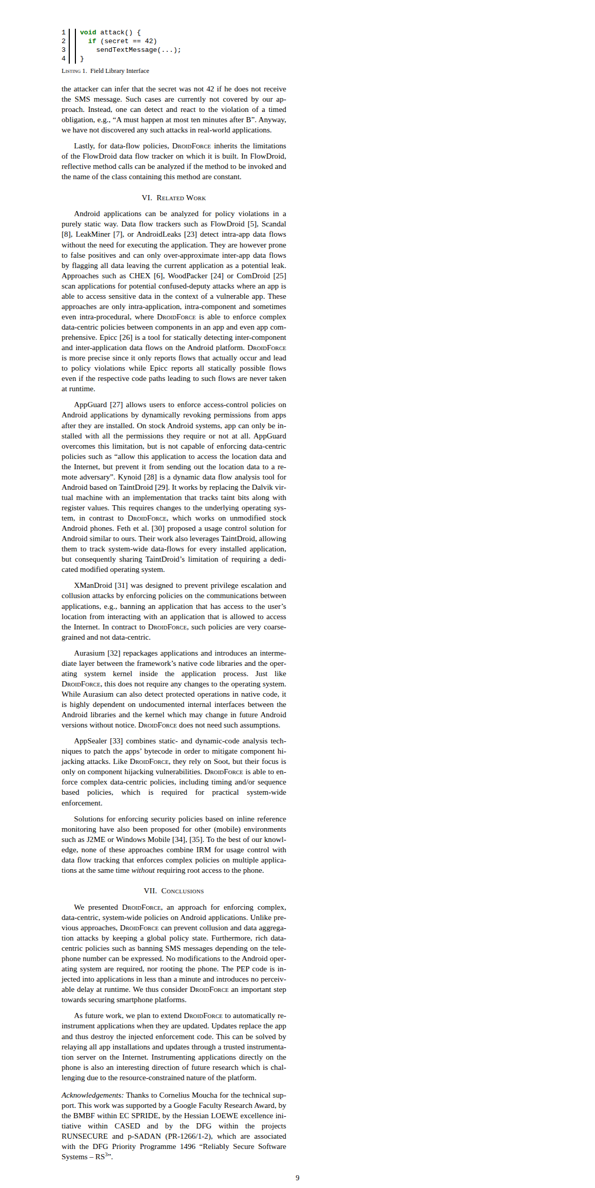1234
void attack() {
  if (secret == 42)
    sendTextMessage(...);
}
Listing 1. Field Library Interface
the attacker can infer that the secret was not 42 if he does not receive the SMS message. Such cases are currently not covered by our approach. Instead, one can detect and react to the violation of a timed obligation, e.g., “A must happen at most ten minutes after B”. Anyway, we have not discovered any such attacks in real-world applications.
Lastly, for data-flow policies, DroidForce inherits the limitations of the FlowDroid data flow tracker on which it is built. In FlowDroid, reflective method calls can be analyzed if the method to be invoked and the name of the class containing this method are constant.
VI. Related Work
Android applications can be analyzed for policy violations in a purely static way. Data flow trackers such as FlowDroid [5], Scandal [8], LeakMiner [7], or AndroidLeaks [23] detect intra-app data flows without the need for executing the application. They are however prone to false positives and can only over-approximate inter-app data flows by flagging all data leaving the current application as a potential leak. Approaches such as CHEX [6], WoodPacker [24] or ComDroid [25] scan applications for potential confused-deputy attacks where an app is able to access sensitive data in the context of a vulnerable app. These approaches are only intra-application, intra-component and sometimes even intra-procedural, where DroidForce is able to enforce complex data-centric policies between components in an app and even app comprehensive. Epicc [26] is a tool for statically detecting inter-component and inter-application data flows on the Android platform. DroidForce is more precise since it only reports flows that actually occur and lead to policy violations while Epicc reports all statically possible flows even if the respective code paths leading to such flows are never taken at runtime.
AppGuard [27] allows users to enforce access-control policies on Android applications by dynamically revoking permissions from apps after they are installed. On stock Android systems, app can only be installed with all the permissions they require or not at all. AppGuard overcomes this limitation, but is not capable of enforcing data-centric policies such as “allow this application to access the location data and the Internet, but prevent it from sending out the location data to a remote adversary”. Kynoid [28] is a dynamic data flow analysis tool for Android based on TaintDroid [29]. It works by replacing the Dalvik virtual machine with an implementation that tracks taint bits along with register values. This requires changes to the underlying operating system, in contrast to DroidForce, which works on unmodified stock Android phones. Feth et al. [30] proposed a usage control solution for Android similar to ours. Their work also leverages TaintDroid, allowing them to track system-wide data-flows for every installed application, but consequently sharing TaintDroid’s limitation of requiring a dedicated modified operating system.
XManDroid [31] was designed to prevent privilege escalation and collusion attacks by enforcing policies on the communications between applications, e.g., banning an application that has access to the user’s location from interacting with an application that is allowed to access the Internet. In contract to DroidForce, such policies are very coarse-grained and not data-centric.
Aurasium [32] repackages applications and introduces an intermediate layer between the framework’s native code libraries and the operating system kernel inside the application process. Just like DroidForce, this does not require any changes to the operating system. While Aurasium can also detect protected operations in native code, it is highly dependent on undocumented internal interfaces between the Android libraries and the kernel which may change in future Android versions without notice. DroidForce does not need such assumptions.
AppSealer [33] combines static- and dynamic-code analysis techniques to patch the apps’ bytecode in order to mitigate component hijacking attacks. Like DroidForce, they rely on Soot, but their focus is only on component hijacking vulnerabilities. DroidForce is able to enforce complex data-centric policies, including timing and/or sequence based policies, which is required for practical system-wide enforcement.
Solutions for enforcing security policies based on inline reference monitoring have also been proposed for other (mobile) environments such as J2ME or Windows Mobile [34], [35]. To the best of our knowledge, none of these approaches combine IRM for usage control with data flow tracking that enforces complex policies on multiple applications at the same time without requiring root access to the phone.
VII. Conclusions
We presented DroidForce, an approach for enforcing complex, data-centric, system-wide policies on Android applications. Unlike previous approaches, DroidForce can prevent collusion and data aggregation attacks by keeping a global policy state. Furthermore, rich data-centric policies such as banning SMS messages depending on the telephone number can be expressed. No modifications to the Android operating system are required, nor rooting the phone. The PEP code is injected into applications in less than a minute and introduces no perceivable delay at runtime. We thus consider DroidForce an important step towards securing smartphone platforms.
As future work, we plan to extend DroidForce to automatically re-instrument applications when they are updated. Updates replace the app and thus destroy the injected enforcement code. This can be solved by relaying all app installations and updates through a trusted instrumentation server on the Internet. Instrumenting applications directly on the phone is also an interesting direction of future research which is challenging due to the resource-constrained nature of the platform.
Acknowledgements: Thanks to Cornelius Moucha for the technical support. This work was supported by a Google Faculty Research Award, by the BMBF within EC SPRIDE, by the Hessian LOEWE excellence initiative within CASED and by the DFG within the projects RUNSECURE and p-SADAN (PR-1266/1-2), which are associated with the DFG Priority Programme 1496 “Reliably Secure Software Systems – RS3”.
9